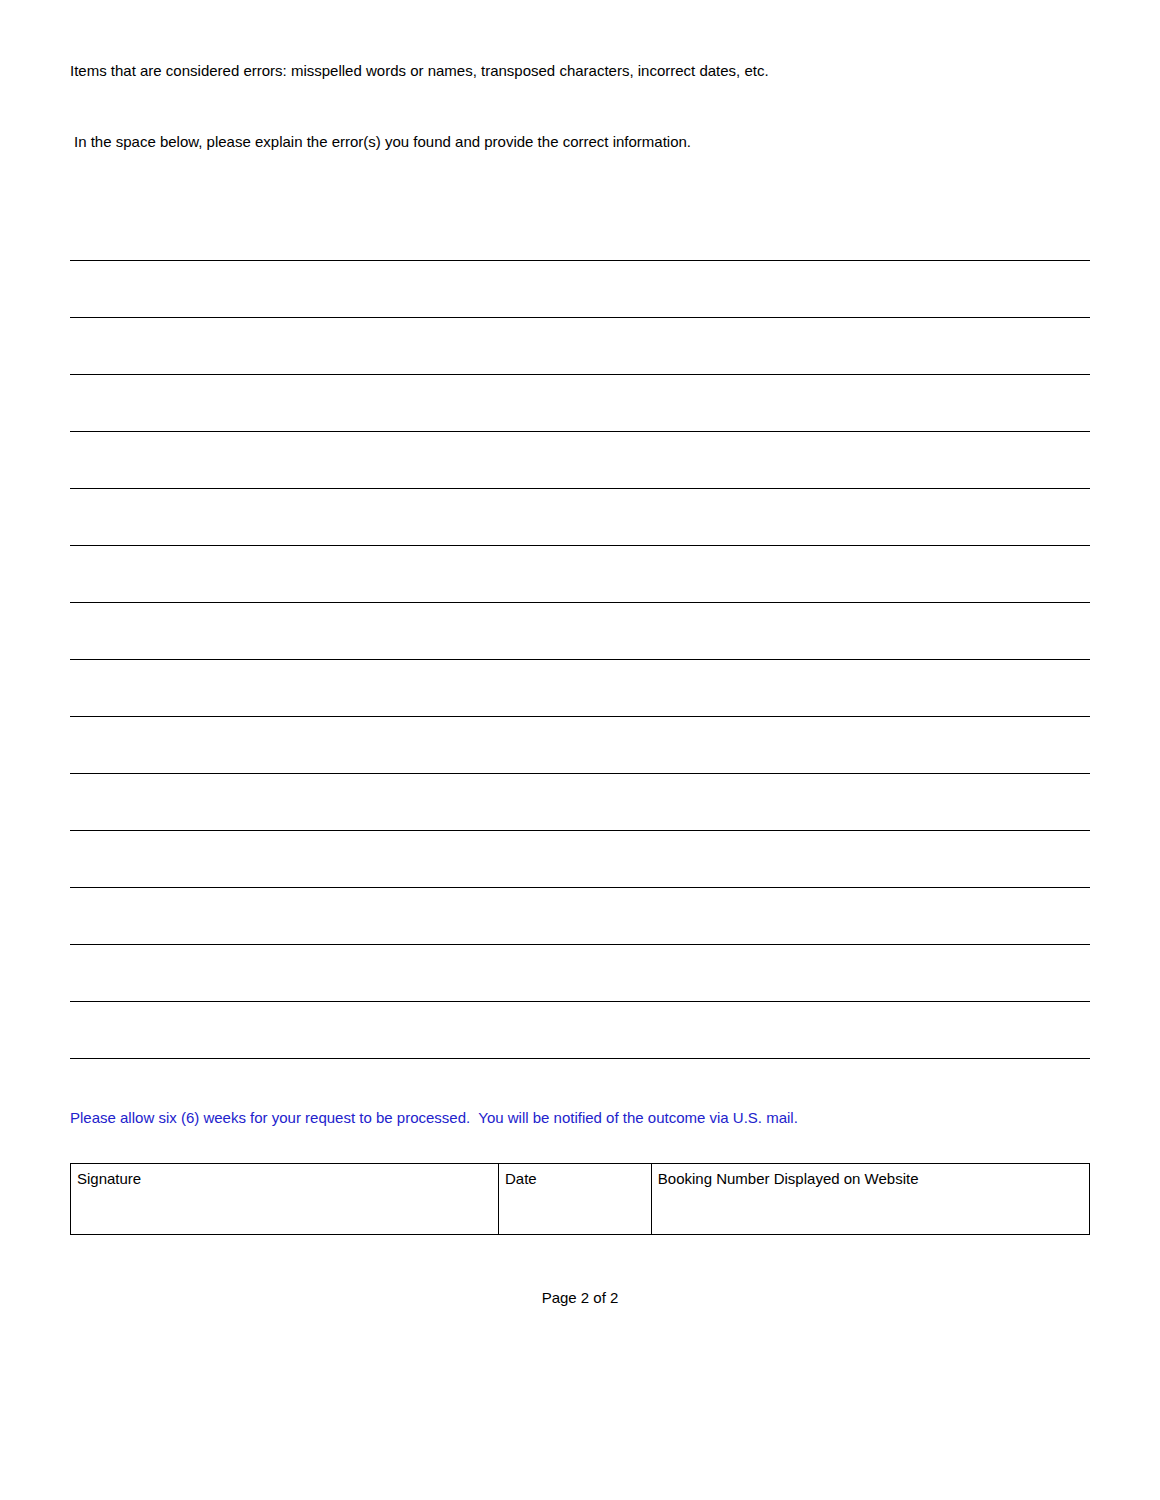Items that are considered errors: misspelled words or names, transposed characters, incorrect dates, etc.
In the space below, please explain the error(s) you found and provide the correct information.
Please allow six (6) weeks for your request to be processed. You will be notified of the outcome via U.S. mail.
| Signature | Date | Booking Number Displayed on Website |
Page 2 of 2